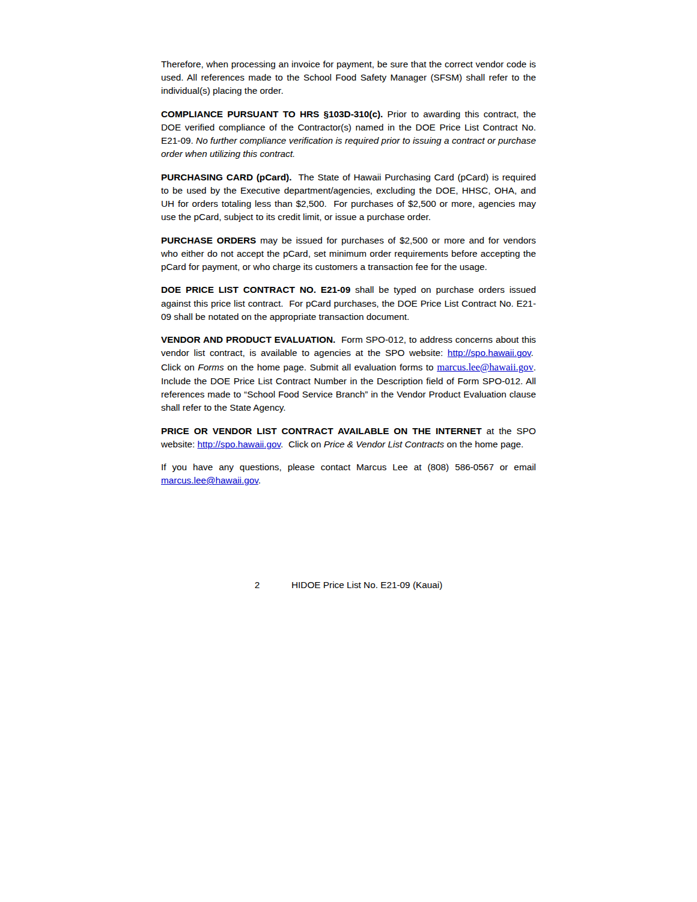Therefore, when processing an invoice for payment, be sure that the correct vendor code is used. All references made to the School Food Safety Manager (SFSM) shall refer to the individual(s) placing the order.
COMPLIANCE PURSUANT TO HRS §103D-310(c). Prior to awarding this contract, the DOE verified compliance of the Contractor(s) named in the DOE Price List Contract No. E21-09. No further compliance verification is required prior to issuing a contract or purchase order when utilizing this contract.
PURCHASING CARD (pCard). The State of Hawaii Purchasing Card (pCard) is required to be used by the Executive department/agencies, excluding the DOE, HHSC, OHA, and UH for orders totaling less than $2,500. For purchases of $2,500 or more, agencies may use the pCard, subject to its credit limit, or issue a purchase order.
PURCHASE ORDERS may be issued for purchases of $2,500 or more and for vendors who either do not accept the pCard, set minimum order requirements before accepting the pCard for payment, or who charge its customers a transaction fee for the usage.
DOE PRICE LIST CONTRACT NO. E21-09 shall be typed on purchase orders issued against this price list contract. For pCard purchases, the DOE Price List Contract No. E21-09 shall be notated on the appropriate transaction document.
VENDOR AND PRODUCT EVALUATION. Form SPO-012, to address concerns about this vendor list contract, is available to agencies at the SPO website: http://spo.hawaii.gov. Click on Forms on the home page. Submit all evaluation forms to marcus.lee@hawaii.gov. Include the DOE Price List Contract Number in the Description field of Form SPO-012. All references made to “School Food Service Branch” in the Vendor Product Evaluation clause shall refer to the State Agency.
PRICE OR VENDOR LIST CONTRACT AVAILABLE ON THE INTERNET at the SPO website: http://spo.hawaii.gov. Click on Price & Vendor List Contracts on the home page.
If you have any questions, please contact Marcus Lee at (808) 586-0567 or email marcus.lee@hawaii.gov.
2 HIDOE Price List No. E21-09 (Kauai)